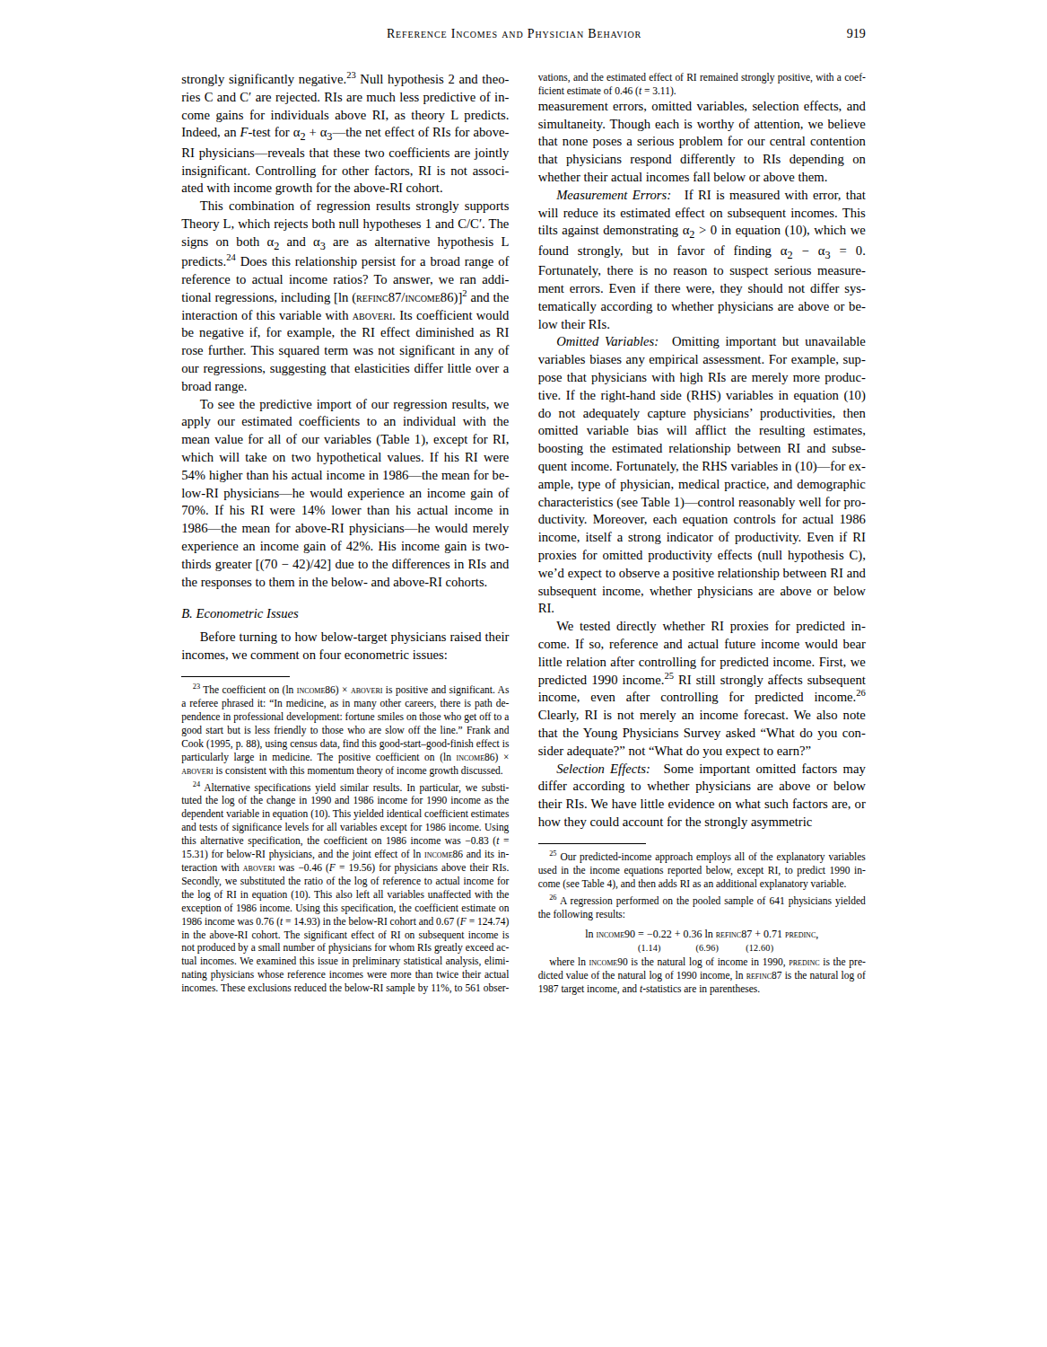Reference Incomes and Physician Behavior 919
strongly significantly negative.23 Null hypothesis 2 and theories C and C′ are rejected. RIs are much less predictive of income gains for individuals above RI, as theory L predicts. Indeed, an F-test for α2 + α3—the net effect of RIs for above-RI physicians—reveals that these two coefficients are jointly insignificant. Controlling for other factors, RI is not associated with income growth for the above-RI cohort.
This combination of regression results strongly supports Theory L, which rejects both null hypotheses 1 and C/C′. The signs on both α2 and α3 are as alternative hypothesis L predicts.24 Does this relationship persist for a broad range of reference to actual income ratios? To answer, we ran additional regressions, including [ln (refinc87/income86)]2 and the interaction of this variable with aboveri. Its coefficient would be negative if, for example, the RI effect diminished as RI rose further. This squared term was not significant in any of our regressions, suggesting that elasticities differ little over a broad range.
To see the predictive import of our regression results, we apply our estimated coefficients to an individual with the mean value for all of our variables (Table 1), except for RI, which will take on two hypothetical values. If his RI were 54% higher than his actual income in 1986—the mean for below-RI physicians—he would experience an income gain of 70%. If his RI were 14% lower than his actual income in 1986—the mean for above-RI physicians—he would merely experience an income gain of 42%. His income gain is two-thirds greater [(70 − 42)/42] due to the differences in RIs and the responses to them in the below- and above-RI cohorts.
B. Econometric Issues
Before turning to how below-target physicians raised their incomes, we comment on four econometric issues:
23 The coefficient on (ln income86) × aboveri is positive and significant. As a referee phrased it: “In medicine, as in many other careers, there is path dependence in professional development: fortune smiles on those who get off to a good start but is less friendly to those who are slow off the line.” Frank and Cook (1995, p. 88), using census data, find this good-start–good-finish effect is particularly large in medicine. The positive coefficient on (ln income86) × aboveri is consistent with this momentum theory of income growth discussed.
24 Alternative specifications yield similar results. In particular, we substituted the log of the change in 1990 and 1986 income for 1990 income as the dependent variable in equation (10). This yielded identical coefficient estimates and tests of significance levels for all variables except for 1986 income. Using this alternative specification, the coefficient on 1986 income was −0.83 (t = 15.31) for below-RI physicians, and the joint effect of ln income86 and its interaction with aboveri was −0.46 (F = 19.56) for physicians above their RIs. Secondly, we substituted the ratio of the log of reference to actual income for the log of RI in equation (10). This also left all variables unaffected with the exception of 1986 income. Using this specification, the coefficient estimate on 1986 income was 0.76 (t = 14.93) in the below-RI cohort and 0.67 (F = 124.74) in the above-RI cohort. The significant effect of RI on subsequent income is not produced by a small number of physicians for whom RIs greatly exceed actual incomes. We examined this issue in preliminary statistical analysis, eliminating physicians whose reference incomes were more than twice their actual incomes. These exclusions reduced the below-RI sample by 11%, to 561 observations, and the estimated effect of RI remained strongly positive, with a coefficient estimate of 0.46 (t = 3.11).
measurement errors, omitted variables, selection effects, and simultaneity. Though each is worthy of attention, we believe that none poses a serious problem for our central contention that physicians respond differently to RIs depending on whether their actual incomes fall below or above them.
Measurement Errors: If RI is measured with error, that will reduce its estimated effect on subsequent incomes. This tilts against demonstrating α2 > 0 in equation (10), which we found strongly, but in favor of finding α2 − α3 = 0. Fortunately, there is no reason to suspect serious measurement errors. Even if there were, they should not differ systematically according to whether physicians are above or below their RIs.
Omitted Variables: Omitting important but unavailable variables biases any empirical assessment. For example, suppose that physicians with high RIs are merely more productive. If the right-hand side (RHS) variables in equation (10) do not adequately capture physicians’ productivities, then omitted variable bias will afflict the resulting estimates, boosting the estimated relationship between RI and subsequent income. Fortunately, the RHS variables in (10)—for example, type of physician, medical practice, and demographic characteristics (see Table 1)—control reasonably well for productivity. Moreover, each equation controls for actual 1986 income, itself a strong indicator of productivity. Even if RI proxies for omitted productivity effects (null hypothesis C), we’d expect to observe a positive relationship between RI and subsequent income, whether physicians are above or below RI.
We tested directly whether RI proxies for predicted income. If so, reference and actual future income would bear little relation after controlling for predicted income. First, we predicted 1990 income.25 RI still strongly affects subsequent income, even after controlling for predicted income.26 Clearly, RI is not merely an income forecast. We also note that the Young Physicians Survey asked “What do you consider adequate?” not “What do you expect to earn?”
Selection Effects: Some important omitted factors may differ according to whether physicians are above or below their RIs. We have little evidence on what such factors are, or how they could account for the strongly asymmetric
25 Our predicted-income approach employs all of the explanatory variables used in the income equations reported below, except RI, to predict 1990 income (see Table 4), and then adds RI as an additional explanatory variable.
26 A regression performed on the pooled sample of 641 physicians yielded the following results:
ln income90 = −0.22 + 0.36 ln refinc87 + 0.71 predinc, (1.14) (6.96) (12.60)
where ln income90 is the natural log of income in 1990, predinc is the predicted value of the natural log of 1990 income, ln refinc87 is the natural log of 1987 target income, and t-statistics are in parentheses.